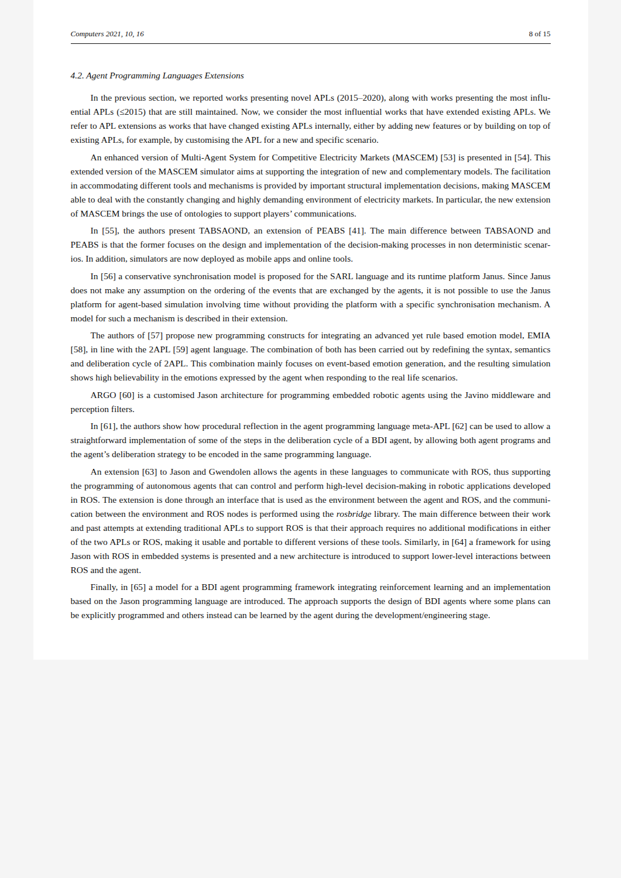Computers 2021, 10, 16 8 of 15
4.2. Agent Programming Languages Extensions
In the previous section, we reported works presenting novel APLs (2015–2020), along with works presenting the most influential APLs (≤2015) that are still maintained. Now, we consider the most influential works that have extended existing APLs. We refer to APL extensions as works that have changed existing APLs internally, either by adding new features or by building on top of existing APLs, for example, by customising the APL for a new and specific scenario.
An enhanced version of Multi-Agent System for Competitive Electricity Markets (MASCEM) [53] is presented in [54]. This extended version of the MASCEM simulator aims at supporting the integration of new and complementary models. The facilitation in accommodating different tools and mechanisms is provided by important structural implementation decisions, making MASCEM able to deal with the constantly changing and highly demanding environment of electricity markets. In particular, the new extension of MASCEM brings the use of ontologies to support players’ communications.
In [55], the authors present TABSAOND, an extension of PEABS [41]. The main difference between TABSAOND and PEABS is that the former focuses on the design and implementation of the decision-making processes in non deterministic scenarios. In addition, simulators are now deployed as mobile apps and online tools.
In [56] a conservative synchronisation model is proposed for the SARL language and its runtime platform Janus. Since Janus does not make any assumption on the ordering of the events that are exchanged by the agents, it is not possible to use the Janus platform for agent-based simulation involving time without providing the platform with a specific synchronisation mechanism. A model for such a mechanism is described in their extension.
The authors of [57] propose new programming constructs for integrating an advanced yet rule based emotion model, EMIA [58], in line with the 2APL [59] agent language. The combination of both has been carried out by redefining the syntax, semantics and deliberation cycle of 2APL. This combination mainly focuses on event-based emotion generation, and the resulting simulation shows high believability in the emotions expressed by the agent when responding to the real life scenarios.
ARGO [60] is a customised Jason architecture for programming embedded robotic agents using the Javino middleware and perception filters.
In [61], the authors show how procedural reflection in the agent programming language meta-APL [62] can be used to allow a straightforward implementation of some of the steps in the deliberation cycle of a BDI agent, by allowing both agent programs and the agent’s deliberation strategy to be encoded in the same programming language.
An extension [63] to Jason and Gwendolen allows the agents in these languages to communicate with ROS, thus supporting the programming of autonomous agents that can control and perform high-level decision-making in robotic applications developed in ROS. The extension is done through an interface that is used as the environment between the agent and ROS, and the communication between the environment and ROS nodes is performed using the rosbridge library. The main difference between their work and past attempts at extending traditional APLs to support ROS is that their approach requires no additional modifications in either of the two APLs or ROS, making it usable and portable to different versions of these tools. Similarly, in [64] a framework for using Jason with ROS in embedded systems is presented and a new architecture is introduced to support lower-level interactions between ROS and the agent.
Finally, in [65] a model for a BDI agent programming framework integrating reinforcement learning and an implementation based on the Jason programming language are introduced. The approach supports the design of BDI agents where some plans can be explicitly programmed and others instead can be learned by the agent during the development/engineering stage.